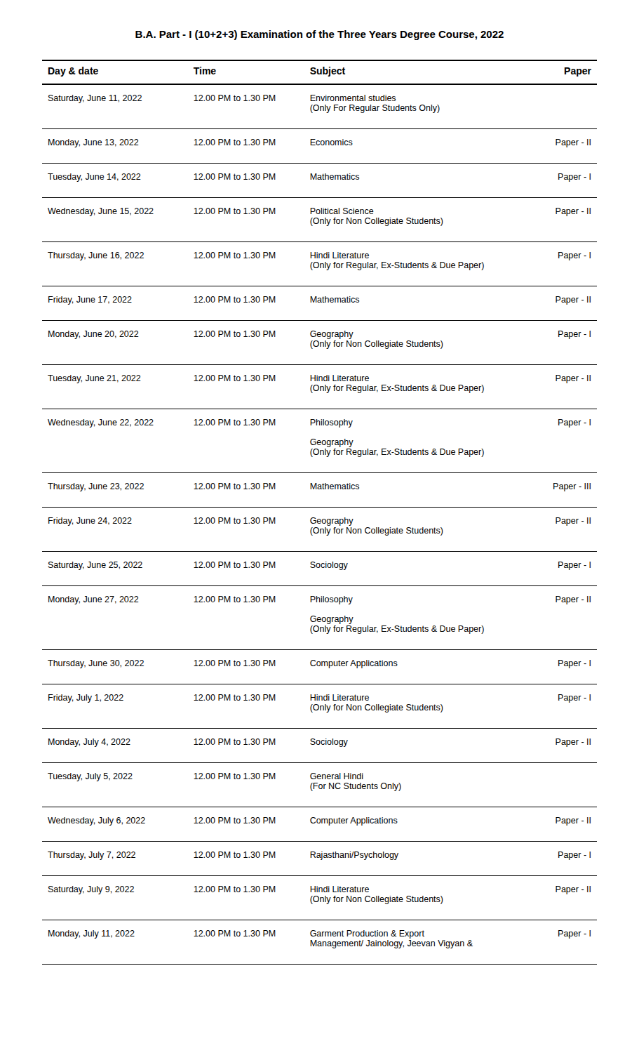B.A. Part - I (10+2+3) Examination of the Three Years Degree Course, 2022
| Day & date | Time | Subject | Paper |
| --- | --- | --- | --- |
| Saturday, June 11, 2022 | 12.00 PM to 1.30 PM | Environmental studies (Only For Regular Students Only) | |
| Monday, June 13, 2022 | 12.00 PM to 1.30 PM | Economics | Paper - II |
| Tuesday, June 14, 2022 | 12.00 PM to 1.30 PM | Mathematics | Paper - I |
| Wednesday, June 15, 2022 | 12.00 PM to 1.30 PM | Political Science (Only for Non Collegiate Students) | Paper - II |
| Thursday, June 16, 2022 | 12.00 PM to 1.30 PM | Hindi Literature (Only for Regular, Ex-Students & Due Paper) | Paper - I |
| Friday, June 17, 2022 | 12.00 PM to 1.30 PM | Mathematics | Paper - II |
| Monday, June 20, 2022 | 12.00 PM to 1.30 PM | Geography (Only for Non Collegiate Students) | Paper - I |
| Tuesday, June 21, 2022 | 12.00 PM to 1.30 PM | Hindi Literature (Only for Regular, Ex-Students & Due Paper) | Paper - II |
| Wednesday, June 22, 2022 | 12.00 PM to 1.30 PM | Philosophy Geography (Only for Regular, Ex-Students & Due Paper) | Paper - I |
| Thursday, June 23, 2022 | 12.00 PM to 1.30 PM | Mathematics | Paper - III |
| Friday, June 24, 2022 | 12.00 PM to 1.30 PM | Geography (Only for Non Collegiate Students) | Paper - II |
| Saturday, June 25, 2022 | 12.00 PM to 1.30 PM | Sociology | Paper - I |
| Monday, June 27, 2022 | 12.00 PM to 1.30 PM | Philosophy Geography (Only for Regular, Ex-Students & Due Paper) | Paper - II |
| Thursday, June 30, 2022 | 12.00 PM to 1.30 PM | Computer Applications | Paper - I |
| Friday, July 1, 2022 | 12.00 PM to 1.30 PM | Hindi Literature (Only for Non Collegiate Students) | Paper - I |
| Monday, July 4, 2022 | 12.00 PM to 1.30 PM | Sociology | Paper - II |
| Tuesday, July 5, 2022 | 12.00 PM to 1.30 PM | General Hindi (For NC Students Only) | |
| Wednesday, July 6, 2022 | 12.00 PM to 1.30 PM | Computer Applications | Paper - II |
| Thursday, July 7, 2022 | 12.00 PM to 1.30 PM | Rajasthani/Psychology | Paper - I |
| Saturday, July 9, 2022 | 12.00 PM to 1.30 PM | Hindi Literature (Only for Non Collegiate Students) | Paper - II |
| Monday, July 11, 2022 | 12.00 PM to 1.30 PM | Garment Production & Export Management/ Jainology, Jeevan Vigyan & | Paper - I |